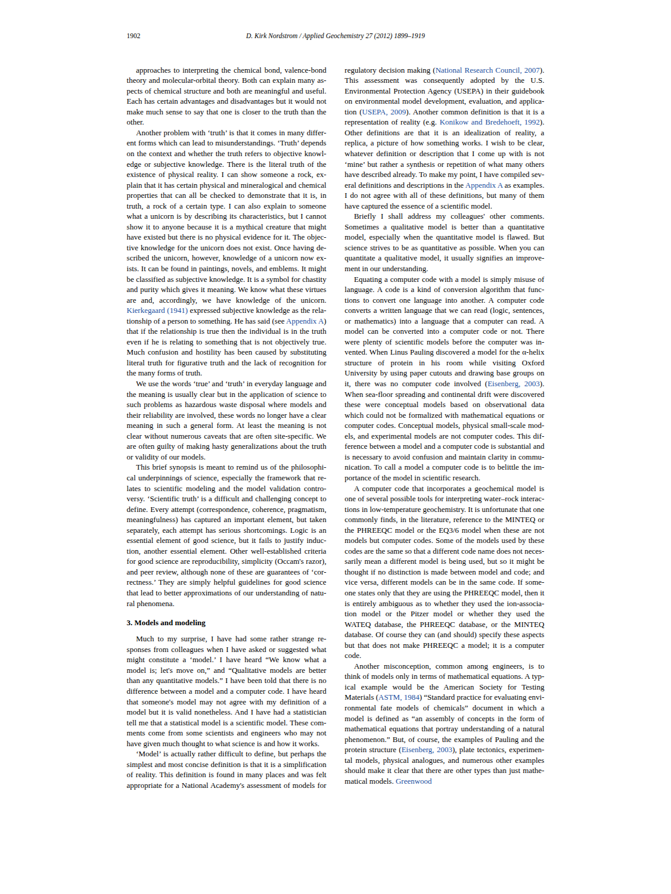1902
D. Kirk Nordstrom / Applied Geochemistry 27 (2012) 1899–1919
approaches to interpreting the chemical bond, valence-bond theory and molecular-orbital theory. Both can explain many aspects of chemical structure and both are meaningful and useful. Each has certain advantages and disadvantages but it would not make much sense to say that one is closer to the truth than the other.
Another problem with ‘truth’ is that it comes in many different forms which can lead to misunderstandings. ‘Truth’ depends on the context and whether the truth refers to objective knowledge or subjective knowledge. There is the literal truth of the existence of physical reality. I can show someone a rock, explain that it has certain physical and mineralogical and chemical properties that can all be checked to demonstrate that it is, in truth, a rock of a certain type. I can also explain to someone what a unicorn is by describing its characteristics, but I cannot show it to anyone because it is a mythical creature that might have existed but there is no physical evidence for it. The objective knowledge for the unicorn does not exist. Once having described the unicorn, however, knowledge of a unicorn now exists. It can be found in paintings, novels, and emblems. It might be classified as subjective knowledge. It is a symbol for chastity and purity which gives it meaning. We know what these virtues are and, accordingly, we have knowledge of the unicorn. Kierkegaard (1941) expressed subjective knowledge as the relationship of a person to something. He has said (see Appendix A) that if the relationship is true then the individual is in the truth even if he is relating to something that is not objectively true. Much confusion and hostility has been caused by substituting literal truth for figurative truth and the lack of recognition for the many forms of truth.
We use the words ‘true’ and ‘truth’ in everyday language and the meaning is usually clear but in the application of science to such problems as hazardous waste disposal where models and their reliability are involved, these words no longer have a clear meaning in such a general form. At least the meaning is not clear without numerous caveats that are often site-specific. We are often guilty of making hasty generalizations about the truth or validity of our models.
This brief synopsis is meant to remind us of the philosophical underpinnings of science, especially the framework that relates to scientific modeling and the model validation controversy. ‘Scientific truth’ is a difficult and challenging concept to define. Every attempt (correspondence, coherence, pragmatism, meaningfulness) has captured an important element, but taken separately, each attempt has serious shortcomings. Logic is an essential element of good science, but it fails to justify induction, another essential element. Other well-established criteria for good science are reproducibility, simplicity (Occam's razor), and peer review, although none of these are guarantees of ‘correctness.’ They are simply helpful guidelines for good science that lead to better approximations of our understanding of natural phenomena.
3. Models and modeling
Much to my surprise, I have had some rather strange responses from colleagues when I have asked or suggested what might constitute a ‘model.’ I have heard “We know what a model is; let's move on,” and “Qualitative models are better than any quantitative models.” I have been told that there is no difference between a model and a computer code. I have heard that someone's model may not agree with my definition of a model but it is valid nonetheless. And I have had a statistician tell me that a statistical model is a scientific model. These comments come from some scientists and engineers who may not have given much thought to what science is and how it works.
‘Model’ is actually rather difficult to define, but perhaps the simplest and most concise definition is that it is a simplification of reality. This definition is found in many places and was felt appropriate for a National Academy's assessment of models for regulatory decision making (National Research Council, 2007). This assessment was consequently adopted by the U.S. Environmental Protection Agency (USEPA) in their guidebook on environmental model development, evaluation, and application (USEPA, 2009). Another common definition is that it is a representation of reality (e.g. Konikow and Bredehoeft, 1992). Other definitions are that it is an idealization of reality, a replica, a picture of how something works. I wish to be clear, whatever definition or description that I come up with is not ‘mine’ but rather a synthesis or repetition of what many others have described already. To make my point, I have compiled several definitions and descriptions in the Appendix A as examples. I do not agree with all of these definitions, but many of them have captured the essence of a scientific model.
Briefly I shall address my colleagues' other comments. Sometimes a qualitative model is better than a quantitative model, especially when the quantitative model is flawed. But science strives to be as quantitative as possible. When you can quantitate a qualitative model, it usually signifies an improvement in our understanding.
Equating a computer code with a model is simply misuse of language. A code is a kind of conversion algorithm that functions to convert one language into another. A computer code converts a written language that we can read (logic, sentences, or mathematics) into a language that a computer can read. A model can be converted into a computer code or not. There were plenty of scientific models before the computer was invented. When Linus Pauling discovered a model for the α-helix structure of protein in his room while visiting Oxford University by using paper cutouts and drawing base groups on it, there was no computer code involved (Eisenberg, 2003). When sea-floor spreading and continental drift were discovered these were conceptual models based on observational data which could not be formalized with mathematical equations or computer codes. Conceptual models, physical small-scale models, and experimental models are not computer codes. This difference between a model and a computer code is substantial and is necessary to avoid confusion and maintain clarity in communication. To call a model a computer code is to belittle the importance of the model in scientific research.
A computer code that incorporates a geochemical model is one of several possible tools for interpreting water–rock interactions in low-temperature geochemistry. It is unfortunate that one commonly finds, in the literature, reference to the MINTEQ or the PHREEQC model or the EQ3/6 model when these are not models but computer codes. Some of the models used by these codes are the same so that a different code name does not necessarily mean a different model is being used, but so it might be thought if no distinction is made between model and code; and vice versa, different models can be in the same code. If someone states only that they are using the PHREEQC model, then it is entirely ambiguous as to whether they used the ion-association model or the Pitzer model or whether they used the WATEQ database, the PHREEQC database, or the MINTEQ database. Of course they can (and should) specify these aspects but that does not make PHREEQC a model; it is a computer code.
Another misconception, common among engineers, is to think of models only in terms of mathematical equations. A typical example would be the American Society for Testing Materials (ASTM, 1984) “Standard practice for evaluating environmental fate models of chemicals” document in which a model is defined as “an assembly of concepts in the form of mathematical equations that portray understanding of a natural phenomenon.” But, of course, the examples of Pauling and the protein structure (Eisenberg, 2003), plate tectonics, experimental models, physical analogues, and numerous other examples should make it clear that there are other types than just mathematical models. Greenwood